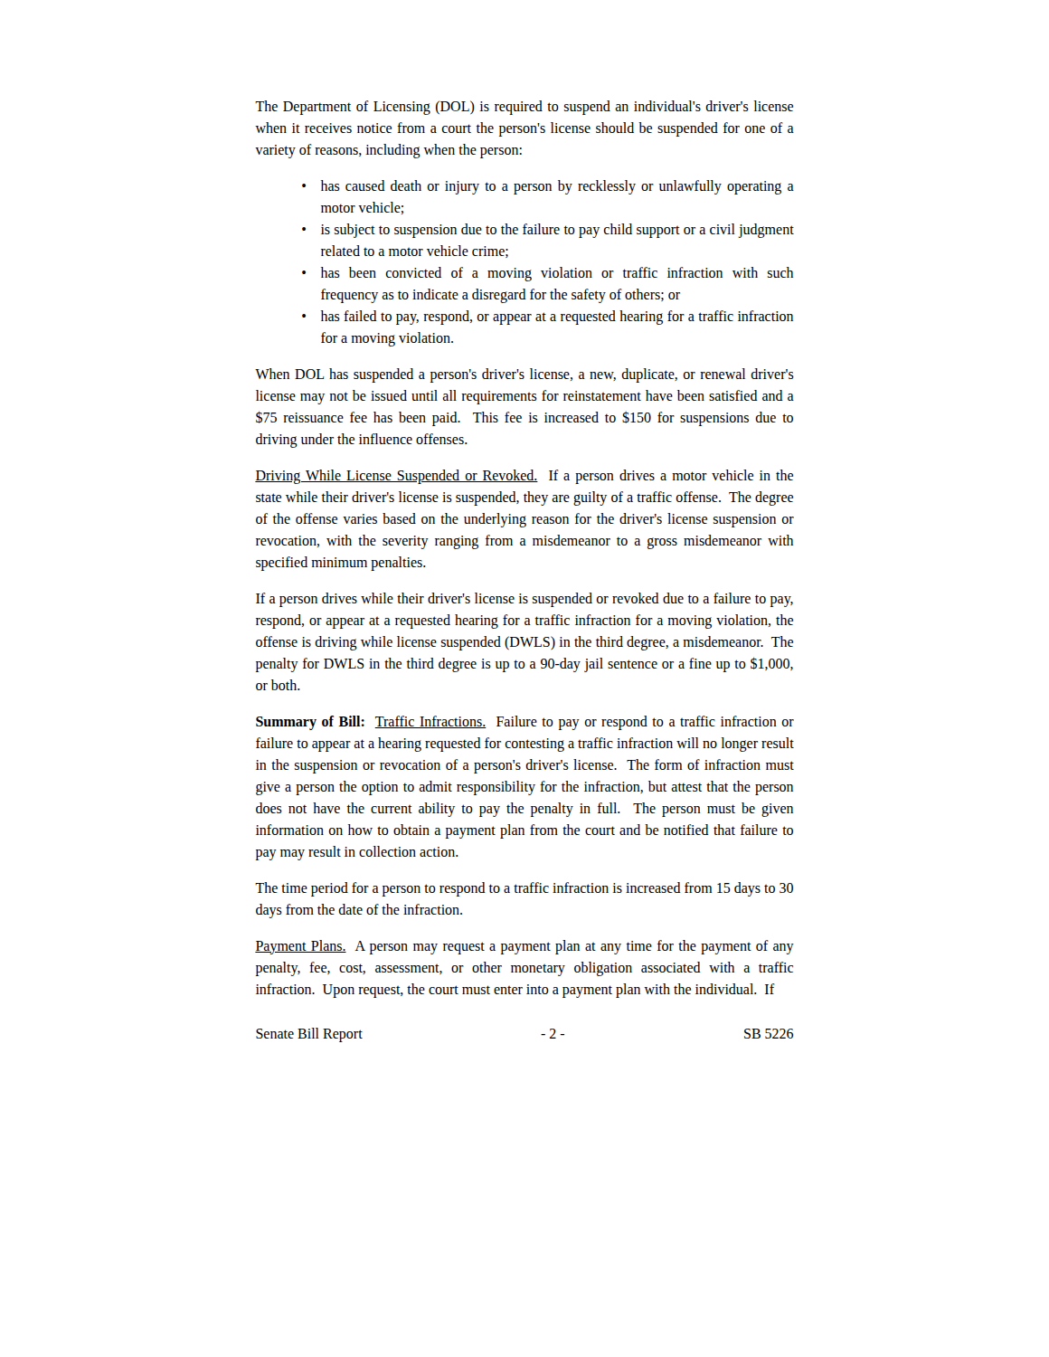The Department of Licensing (DOL) is required to suspend an individual's driver's license when it receives notice from a court the person's license should be suspended for one of a variety of reasons, including when the person:
has caused death or injury to a person by recklessly or unlawfully operating a motor vehicle;
is subject to suspension due to the failure to pay child support or a civil judgment related to a motor vehicle crime;
has been convicted of a moving violation or traffic infraction with such frequency as to indicate a disregard for the safety of others; or
has failed to pay, respond, or appear at a requested hearing for a traffic infraction for a moving violation.
When DOL has suspended a person's driver's license, a new, duplicate, or renewal driver's license may not be issued until all requirements for reinstatement have been satisfied and a $75 reissuance fee has been paid. This fee is increased to $150 for suspensions due to driving under the influence offenses.
Driving While License Suspended or Revoked. If a person drives a motor vehicle in the state while their driver's license is suspended, they are guilty of a traffic offense. The degree of the offense varies based on the underlying reason for the driver's license suspension or revocation, with the severity ranging from a misdemeanor to a gross misdemeanor with specified minimum penalties.
If a person drives while their driver's license is suspended or revoked due to a failure to pay, respond, or appear at a requested hearing for a traffic infraction for a moving violation, the offense is driving while license suspended (DWLS) in the third degree, a misdemeanor. The penalty for DWLS in the third degree is up to a 90-day jail sentence or a fine up to $1,000, or both.
Summary of Bill: Traffic Infractions. Failure to pay or respond to a traffic infraction or failure to appear at a hearing requested for contesting a traffic infraction will no longer result in the suspension or revocation of a person's driver's license. The form of infraction must give a person the option to admit responsibility for the infraction, but attest that the person does not have the current ability to pay the penalty in full. The person must be given information on how to obtain a payment plan from the court and be notified that failure to pay may result in collection action.
The time period for a person to respond to a traffic infraction is increased from 15 days to 30 days from the date of the infraction.
Payment Plans. A person may request a payment plan at any time for the payment of any penalty, fee, cost, assessment, or other monetary obligation associated with a traffic infraction. Upon request, the court must enter into a payment plan with the individual. If
Senate Bill Report - 2 - SB 5226